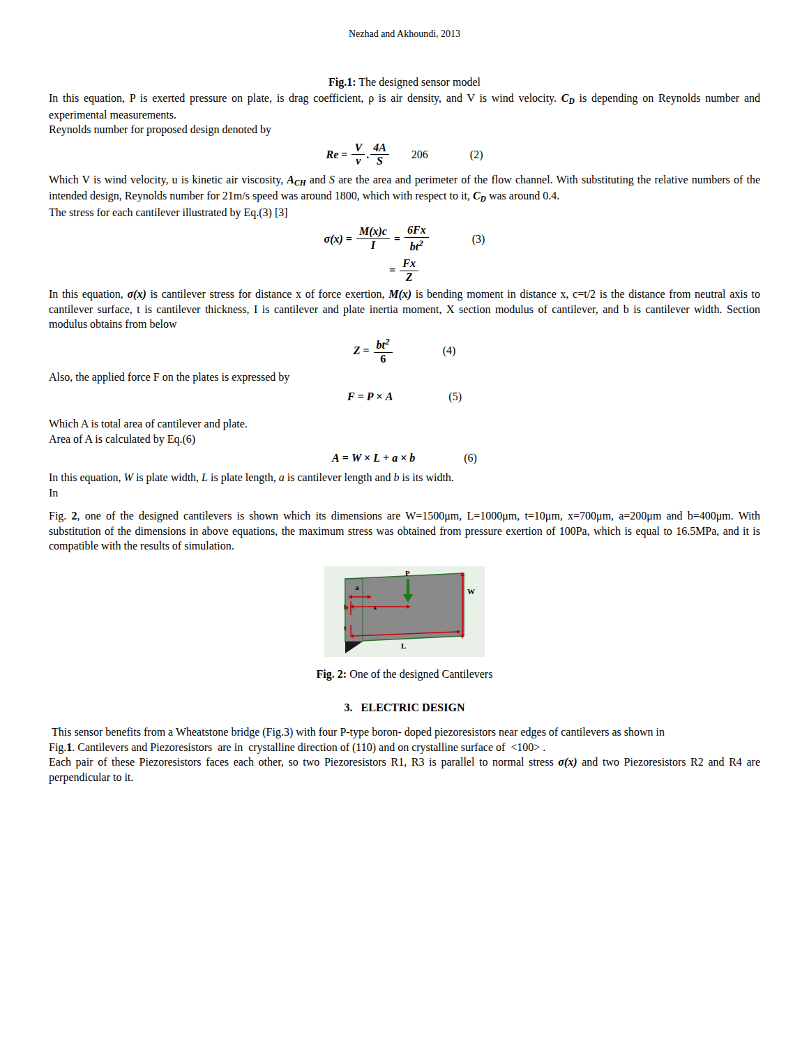Nezhad and Akhoundi, 2013
Fig.1: The designed sensor model
In this equation, P is exerted pressure on plate, is drag coefficient, ρ is air density, and V is wind velocity. CD is depending on Reynolds number and experimental measurements.
Reynolds number for proposed design denoted by
Re = Vv . 4A S 206 (2)
Which V is wind velocity, u is kinetic air viscosity, ACH and S are the area and perimeter of the flow channel. With substituting the relative numbers of the intended design, Reynolds number for 21m/s speed was around 1800, which with respect to it, CD was around 0.4.
The stress for each cantilever illustrated by Eq.(3) [3]
σ(x) = M(x)c I = 6Fx bt2 (3)
= Fx Z
In this equation, σ(x) is cantilever stress for distance x of force exertion, M(x) is bending moment in distance x, c=t/2 is the distance from neutral axis to cantilever surface, t is cantilever thickness, I is cantilever and plate inertia moment, X section modulus of cantilever, and b is cantilever width. Section modulus obtains from below
Z = bt26 (4)
Also, the applied force F on the plates is expressed by
F = P × A (5)
Which A is total area of cantilever and plate.
Area of A is calculated by Eq.(6)
A = W × L + a × b (6)
In this equation, W is plate width, L is plate length, a is cantilever length and b is its width.
In
Fig. 2, one of the designed cantilevers is shown which its dimensions are W=1500μm, L=1000μm, t=10μm, x=700μm, a=200μm and b=400μm. With substitution of the dimensions in above equations, the maximum stress was obtained from pressure exertion of 100Pa, which is equal to 16.5MPa, and it is compatible with the results of simulation.
P a b x W t L
Fig. 2: One of the designed Cantilevers
3. ELECTRIC DESIGN
This sensor benefits from a Wheatstone bridge (Fig.3) with four P-type boron- doped piezoresistors near edges of cantilevers as shown in
Fig.1. Cantilevers and Piezoresistors are in crystalline direction of (110) and on crystalline surface of <100> .
Each pair of these Piezoresistors faces each other, so two Piezoresistors R1, R3 is parallel to normal stress σ(x) and two Piezoresistors R2 and R4 are perpendicular to it.